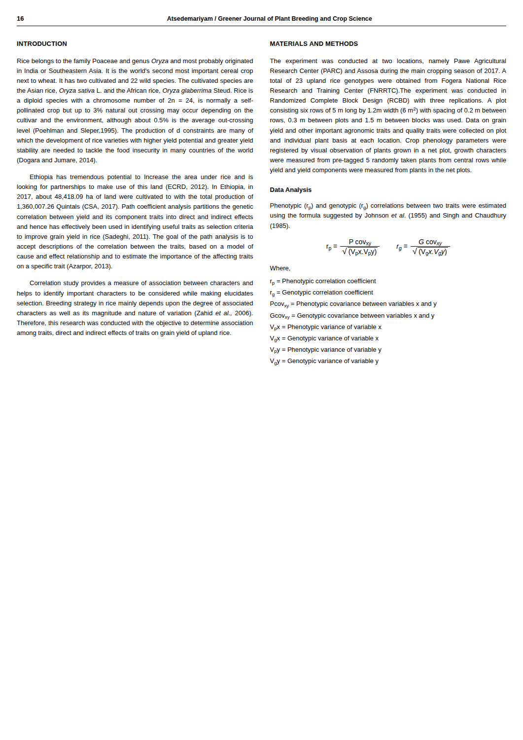16 Atsedemariyam / Greener Journal of Plant Breeding and Crop Science
INTRODUCTION
Rice belongs to the family Poaceae and genus Oryza and most probably originated in India or Southeastern Asia. It is the world's second most important cereal crop next to wheat. It has two cultivated and 22 wild species. The cultivated species are the Asian rice, Oryza sativa L. and the African rice, Oryza glaberrima Steud. Rice is a diploid species with a chromosome number of 2n = 24, is normally a self-pollinated crop but up to 3% natural out crossing may occur depending on the cultivar and the environment, although about 0.5% is the average out-crossing level (Poehlman and Sleper,1995). The production of d constraints are many of which the development of rice varieties with higher yield potential and greater yield stability are needed to tackle the food insecurity in many countries of the world (Dogara and Jumare, 2014).
Ethiopia has tremendous potential to Increase the area under rice and is looking for partnerships to make use of this land (ECRD, 2012). In Ethiopia, in 2017, about 48,418.09 ha of land were cultivated to with the total production of 1,360,007.26 Quintals (CSA, 2017). Path coefficient analysis partitions the genetic correlation between yield and its component traits into direct and indirect effects and hence has effectively been used in identifying useful traits as selection criteria to improve grain yield in rice (Sadeghi, 2011). The goal of the path analysis is to accept descriptions of the correlation between the traits, based on a model of cause and effect relationship and to estimate the importance of the affecting traits on a specific trait (Azarpor, 2013).
Correlation study provides a measure of association between characters and helps to identify important characters to be considered while making elucidates selection. Breeding strategy in rice mainly depends upon the degree of associated characters as well as its magnitude and nature of variation (Zahid et al., 2006). Therefore, this research was conducted with the objective to determine association among traits, direct and indirect effects of traits on grain yield of upland rice.
MATERIALS AND METHODS
The experiment was conducted at two locations, namely Pawe Agricultural Research Center (PARC) and Assosa during the main cropping season of 2017. A total of 23 upland rice genotypes were obtained from Fogera National Rice Research and Training Center (FNRRTC).The experiment was conducted in Randomized Complete Block Design (RCBD) with three replications. A plot consisting six rows of 5 m long by 1.2m width (6 m2) with spacing of 0.2 m between rows, 0.3 m between plots and 1.5 m between blocks was used. Data on grain yield and other important agronomic traits and quality traits were collected on plot and individual plant basis at each location. Crop phenology parameters were registered by visual observation of plants grown in a net plot, growth characters were measured from pre-tagged 5 randomly taken plants from central rows while yield and yield components were measured from plants in the net plots.
Data Analysis
Phenotypic (rp) and genotypic (rg) correlations between two traits were estimated using the formula suggested by Johnson et al. (1955) and Singh and Chaudhury (1985).
rp = P covxy √(Vpx.Vpy) rg = G covxy √(Vgx.Vgy)
Where,
rp = Phenotypic correlation coefficient
rg = Genotypic correlation coefficient
Pcovxy = Phenotypic covariance between variables x and y
Gcovxy = Genotypic covariance between variables x and y
Vpx = Phenotypic variance of variable x
Vgx = Genotypic variance of variable x
Vpy = Phenotypic variance of variable y
Vgy = Genotypic variance of variable y